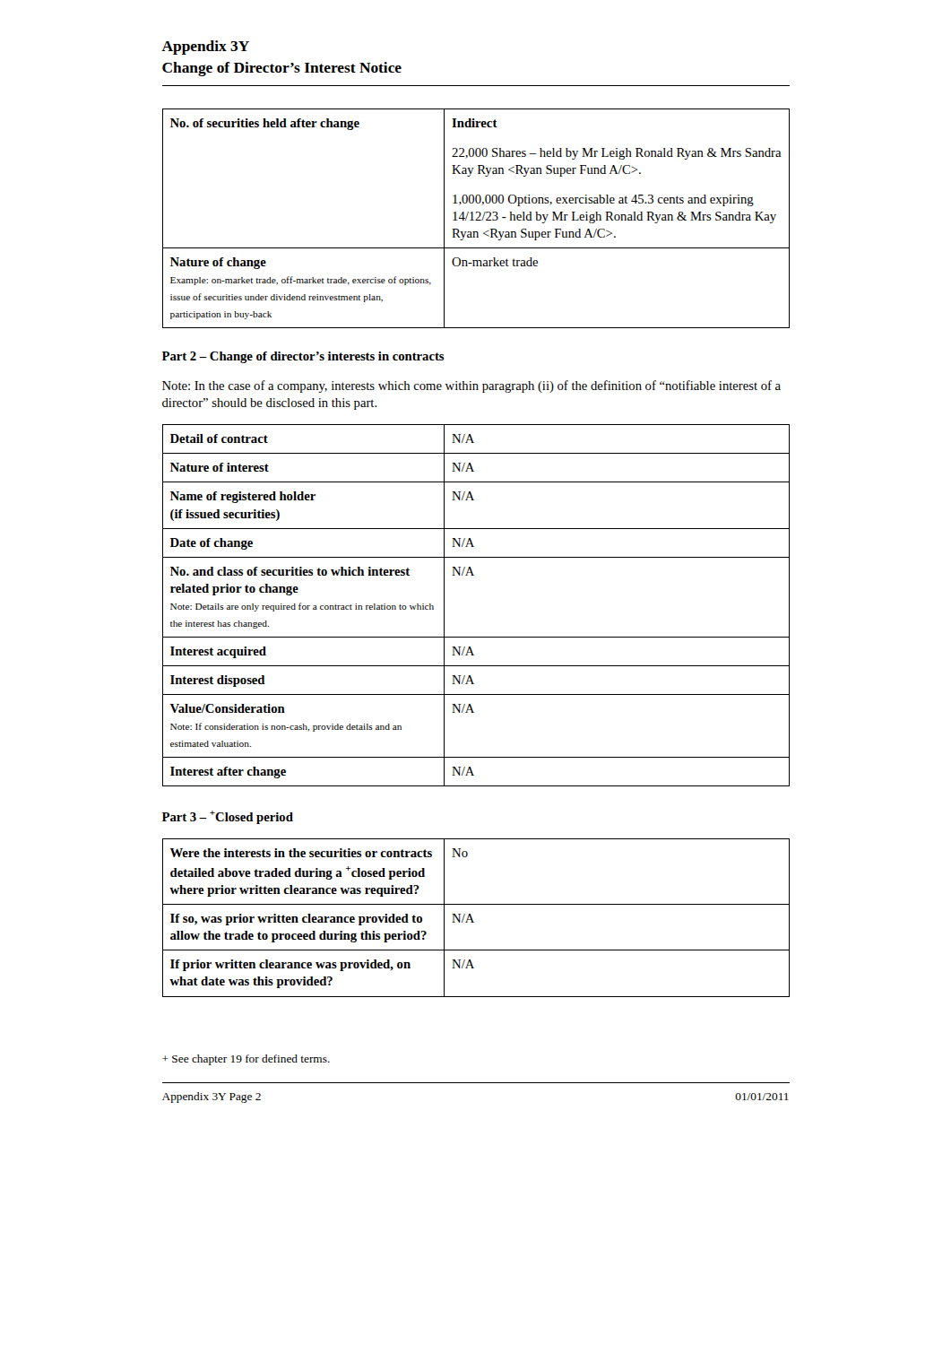Appendix 3Y
Change of Director’s Interest Notice
| No. of securities held after change | Indirect 22,000 Shares – held by Mr Leigh Ronald Ryan & Mrs Sandra Kay Ryan <Ryan Super Fund A/C>. 1,000,000 Options, exercisable at 45.3 cents and expiring 14/12/23 - held by Mr Leigh Ronald Ryan & Mrs Sandra Kay Ryan <Ryan Super Fund A/C>. |
| Nature of change Example: on-market trade, off-market trade, exercise of options, issue of securities under dividend reinvestment plan, participation in buy-back | On-market trade |
Part 2 – Change of director’s interests in contracts
Note: In the case of a company, interests which come within paragraph (ii) of the definition of “notifiable interest of a director” should be disclosed in this part.
| Detail of contract | N/A |
| Nature of interest | N/A |
| Name of registered holder (if issued securities) | N/A |
| Date of change | N/A |
| No. and class of securities to which interest related prior to change Note: Details are only required for a contract in relation to which the interest has changed. | N/A |
| Interest acquired | N/A |
| Interest disposed | N/A |
| Value/Consideration Note: If consideration is non-cash, provide details and an estimated valuation. | N/A |
| Interest after change | N/A |
Part 3 – +Closed period
| Were the interests in the securities or contracts detailed above traded during a + closed period where prior written clearance was required? | No |
| If so, was prior written clearance provided to allow the trade to proceed during this period? | N/A |
| If prior written clearance was provided, on what date was this provided? | N/A |
+ See chapter 19 for defined terms.
Appendix 3Y Page 2 01/01/2011